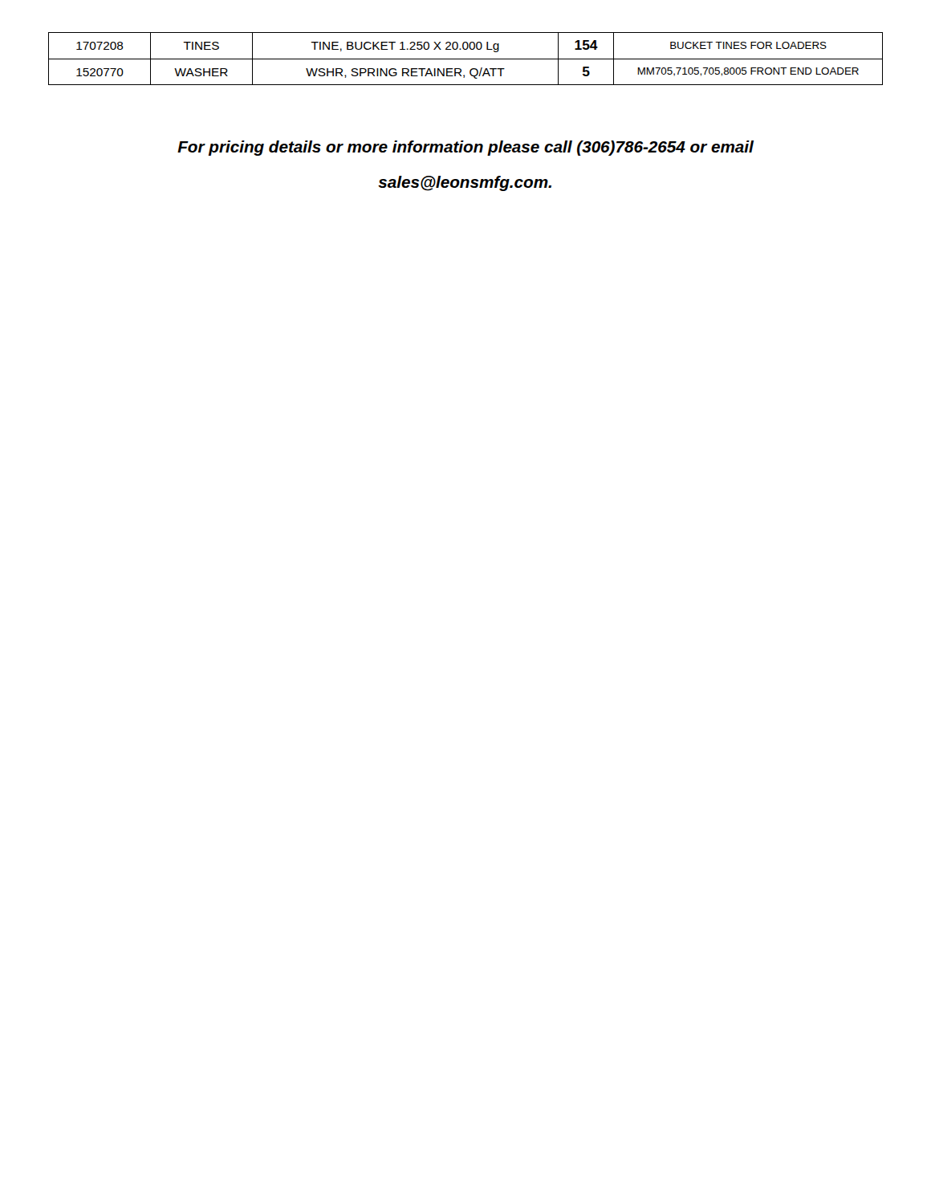| 1707208 | TINES | TINE, BUCKET 1.250 X 20.000 Lg | 154 | BUCKET TINES FOR LOADERS |
| 1520770 | WASHER | WSHR, SPRING RETAINER, Q/ATT | 5 | MM705,7105,705,8005 FRONT END LOADER |
For pricing details or more information please call (306)786-2654 or email
sales@leonsmfg.com.